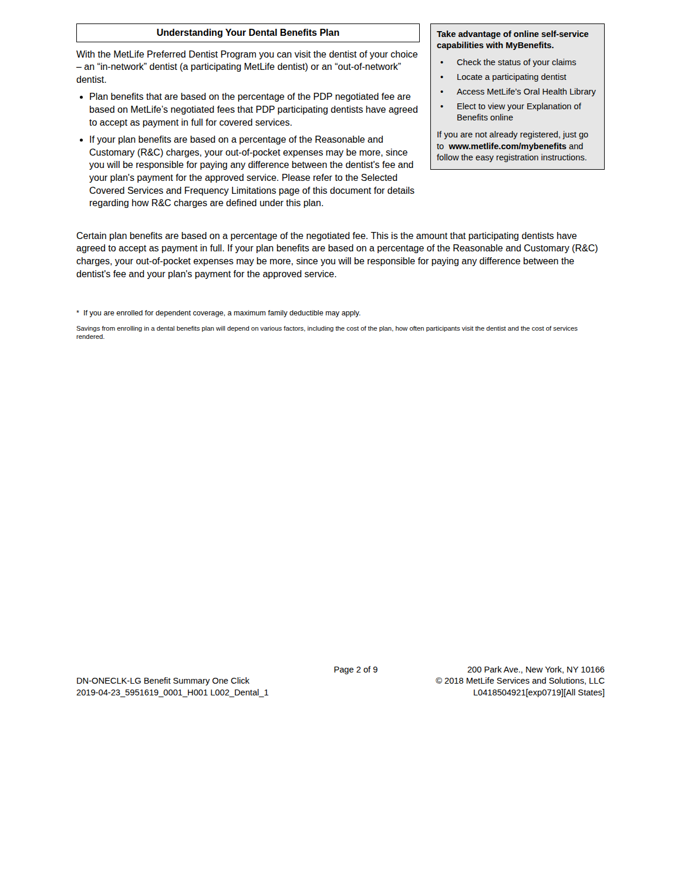Understanding Your Dental Benefits Plan
With the MetLife Preferred Dentist Program you can visit the dentist of your choice – an “in-network” dentist (a participating MetLife dentist) or an “out-of-network” dentist.
Plan benefits that are based on the percentage of the PDP negotiated fee are based on MetLife’s negotiated fees that PDP participating dentists have agreed to accept as payment in full for covered services.
If your plan benefits are based on a percentage of the Reasonable and Customary (R&C) charges, your out-of-pocket expenses may be more, since you will be responsible for paying any difference between the dentist's fee and your plan's payment for the approved service. Please refer to the Selected Covered Services and Frequency Limitations page of this document for details regarding how R&C charges are defined under this plan.
Take advantage of online self-service capabilities with MyBenefits.
Check the status of your claims
Locate a participating dentist
Access MetLife’s Oral Health Library
Elect to view your Explanation of Benefits online
If you are not already registered, just go to www.metlife.com/mybenefits and follow the easy registration instructions.
Certain plan benefits are based on a percentage of the negotiated fee. This is the amount that participating dentists have agreed to accept as payment in full. If your plan benefits are based on a percentage of the Reasonable and Customary (R&C) charges, your out-of-pocket expenses may be more, since you will be responsible for paying any difference between the dentist's fee and your plan's payment for the approved service.
* If you are enrolled for dependent coverage, a maximum family deductible may apply.
Savings from enrolling in a dental benefits plan will depend on various factors, including the cost of the plan, how often participants visit the dentist and the cost of services rendered.
| | Page 2 of 9 | 200 Park Ave., New York, NY 10166 |
| DN-ONECLK-LG Benefit Summary One Click | | © 2018 MetLife Services and Solutions, LLC |
| 2019-04-23_5951619_0001_H001 L002_Dental_1 | | L0418504921[exp0719][All States] |